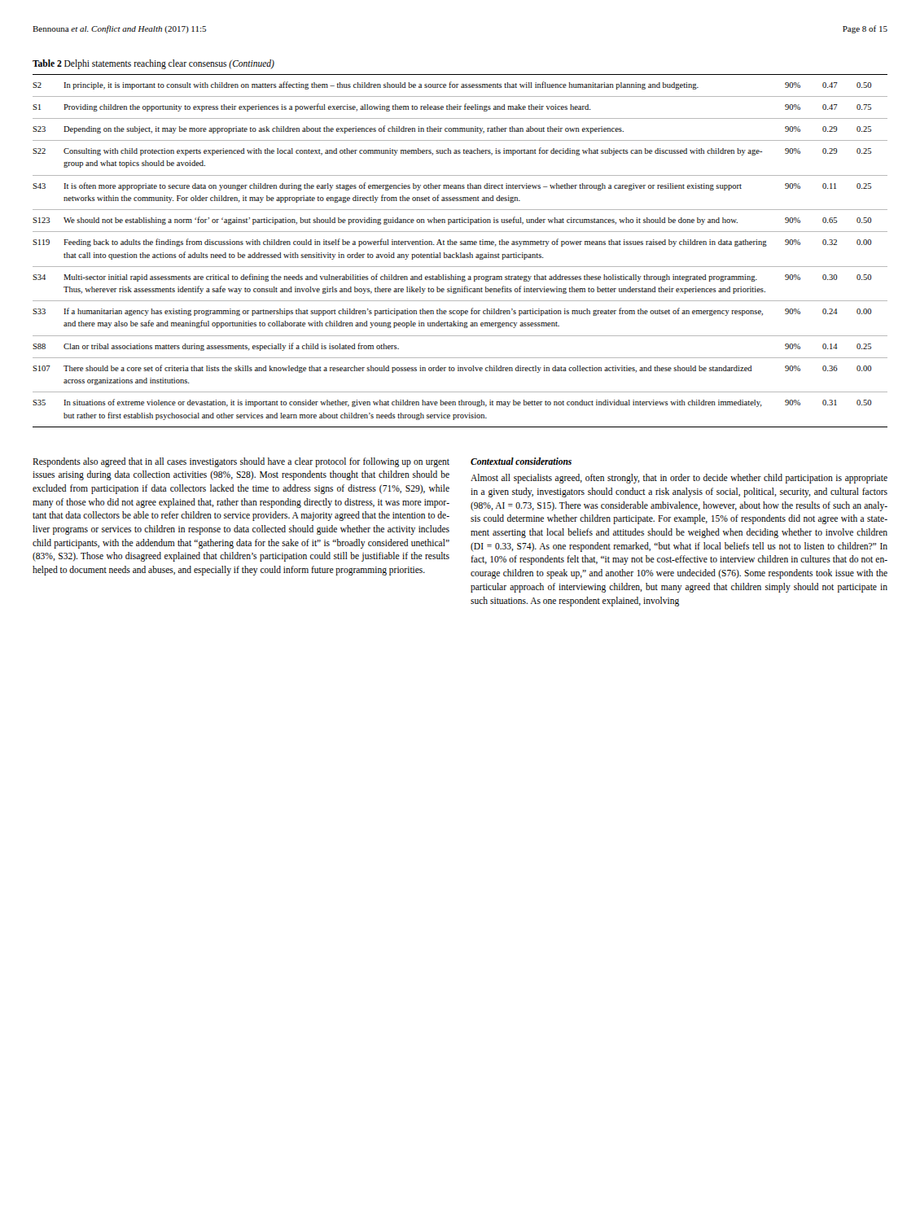Bennouna et al. Conflict and Health (2017) 11:5
Page 8 of 15
Table 2 Delphi statements reaching clear consensus (Continued)
| S2 | In principle, it is important to consult with children on matters affecting them – thus children should be a source for assessments that will influence humanitarian planning and budgeting. | 90% | 0.47 | 0.50 |
| S1 | Providing children the opportunity to express their experiences is a powerful exercise, allowing them to release their feelings and make their voices heard. | 90% | 0.47 | 0.75 |
| S23 | Depending on the subject, it may be more appropriate to ask children about the experiences of children in their community, rather than about their own experiences. | 90% | 0.29 | 0.25 |
| S22 | Consulting with child protection experts experienced with the local context, and other community members, such as teachers, is important for deciding what subjects can be discussed with children by age-group and what topics should be avoided. | 90% | 0.29 | 0.25 |
| S43 | It is often more appropriate to secure data on younger children during the early stages of emergencies by other means than direct interviews – whether through a caregiver or resilient existing support networks within the community. For older children, it may be appropriate to engage directly from the onset of assessment and design. | 90% | 0.11 | 0.25 |
| S123 | We should not be establishing a norm ‘for’ or ‘against’ participation, but should be providing guidance on when participation is useful, under what circumstances, who it should be done by and how. | 90% | 0.65 | 0.50 |
| S119 | Feeding back to adults the findings from discussions with children could in itself be a powerful intervention. At the same time, the asymmetry of power means that issues raised by children in data gathering that call into question the actions of adults need to be addressed with sensitivity in order to avoid any potential backlash against participants. | 90% | 0.32 | 0.00 |
| S34 | Multi-sector initial rapid assessments are critical to defining the needs and vulnerabilities of children and establishing a program strategy that addresses these holistically through integrated programming. Thus, wherever risk assessments identify a safe way to consult and involve girls and boys, there are likely to be significant benefits of interviewing them to better understand their experiences and priorities. | 90% | 0.30 | 0.50 |
| S33 | If a humanitarian agency has existing programming or partnerships that support children’s participation then the scope for children’s participation is much greater from the outset of an emergency response, and there may also be safe and meaningful opportunities to collaborate with children and young people in undertaking an emergency assessment. | 90% | 0.24 | 0.00 |
| S88 | Clan or tribal associations matters during assessments, especially if a child is isolated from others. | 90% | 0.14 | 0.25 |
| S107 | There should be a core set of criteria that lists the skills and knowledge that a researcher should possess in order to involve children directly in data collection activities, and these should be standardized across organizations and institutions. | 90% | 0.36 | 0.00 |
| S35 | In situations of extreme violence or devastation, it is important to consider whether, given what children have been through, it may be better to not conduct individual interviews with children immediately, but rather to first establish psychosocial and other services and learn more about children’s needs through service provision. | 90% | 0.31 | 0.50 |
Respondents also agreed that in all cases investigators should have a clear protocol for following up on urgent issues arising during data collection activities (98%, S28). Most respondents thought that children should be excluded from participation if data collectors lacked the time to address signs of distress (71%, S29), while many of those who did not agree explained that, rather than responding directly to distress, it was more important that data collectors be able to refer children to service providers. A majority agreed that the intention to deliver programs or services to children in response to data collected should guide whether the activity includes child participants, with the addendum that “gathering data for the sake of it” is “broadly considered unethical” (83%, S32). Those who disagreed explained that children’s participation could still be justifiable if the results helped to document needs and abuses, and especially if they could inform future programming priorities.
Contextual considerations
Almost all specialists agreed, often strongly, that in order to decide whether child participation is appropriate in a given study, investigators should conduct a risk analysis of social, political, security, and cultural factors (98%, AI = 0.73, S15). There was considerable ambivalence, however, about how the results of such an analysis could determine whether children participate. For example, 15% of respondents did not agree with a statement asserting that local beliefs and attitudes should be weighed when deciding whether to involve children (DI = 0.33, S74). As one respondent remarked, “but what if local beliefs tell us not to listen to children?” In fact, 10% of respondents felt that, “it may not be cost-effective to interview children in cultures that do not encourage children to speak up,” and another 10% were undecided (S76). Some respondents took issue with the particular approach of interviewing children, but many agreed that children simply should not participate in such situations. As one respondent explained, involving